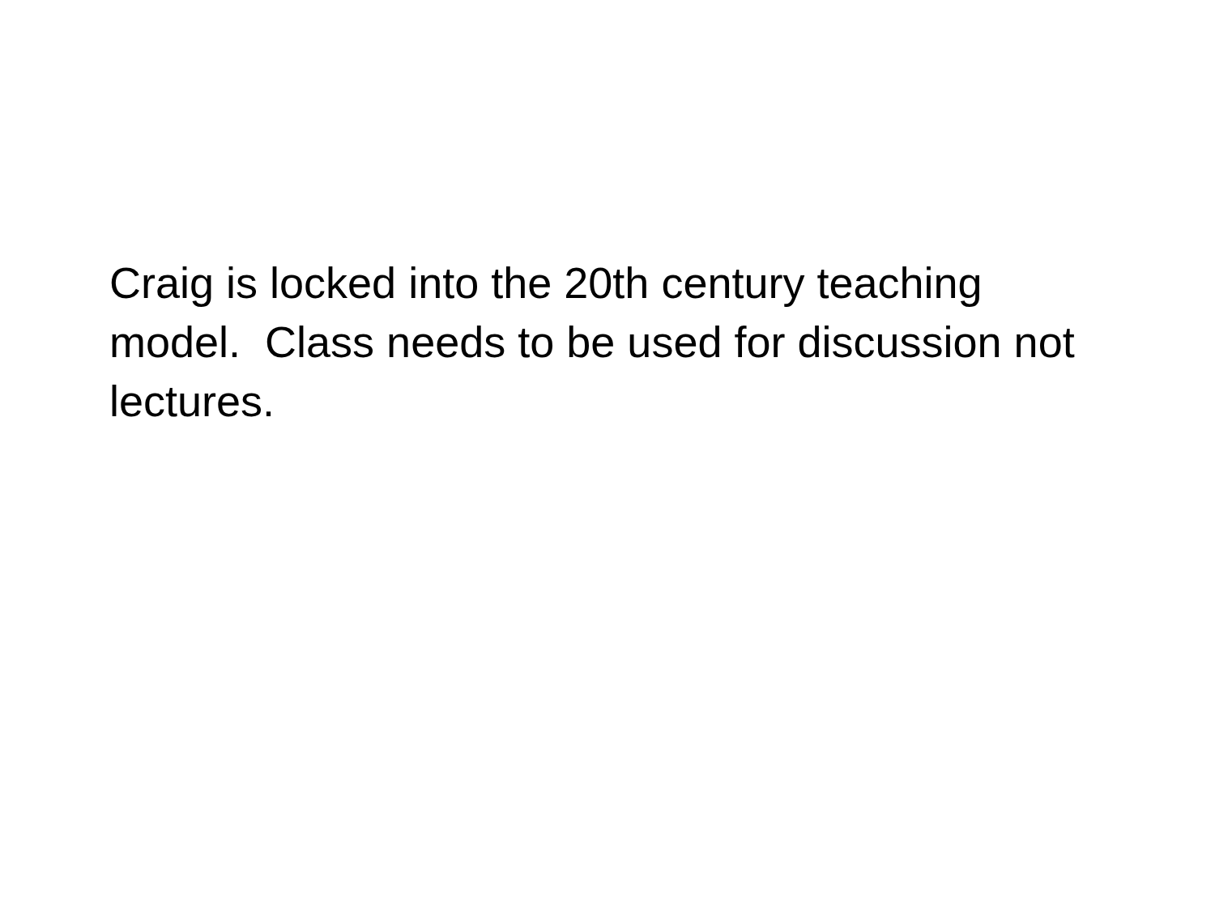Craig is locked into the 20th century teaching model. Class needs to be used for discussion not lectures.